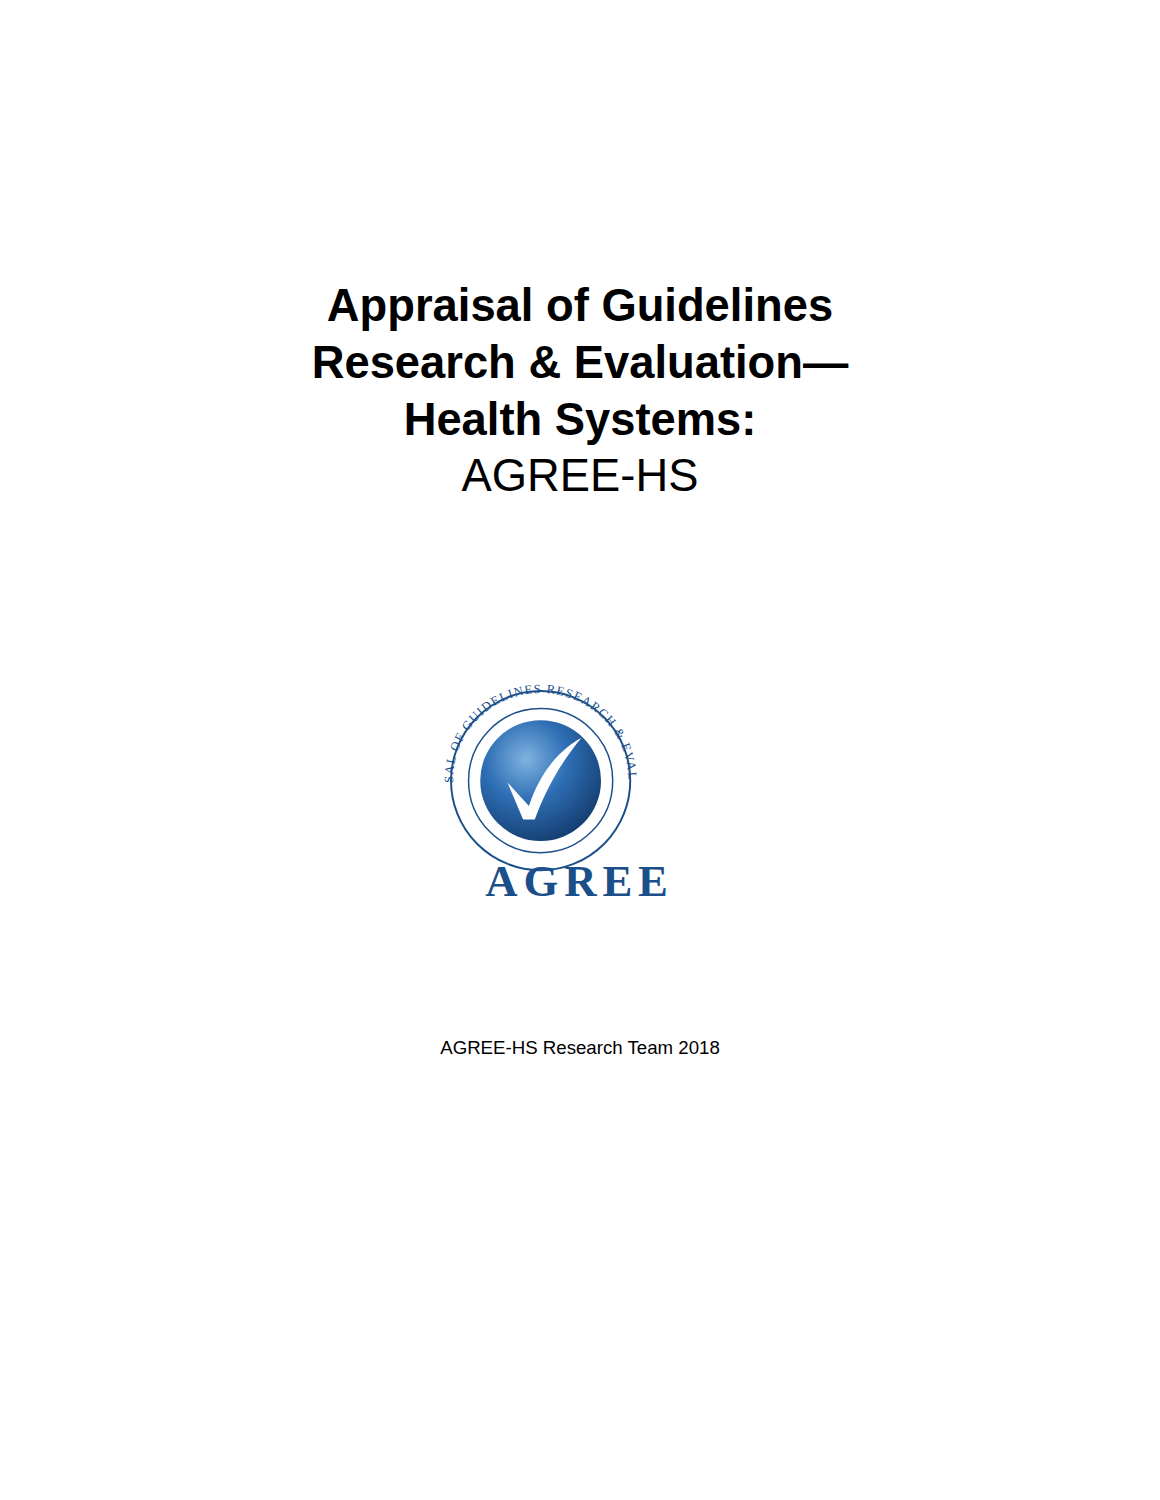Appraisal of Guidelines Research & Evaluation—Health Systems:
AGREE-HS
APPRAISAL OF GUIDELINES RESEARCH & EVALUATION AGREE
AGREE-HS Research Team 2018